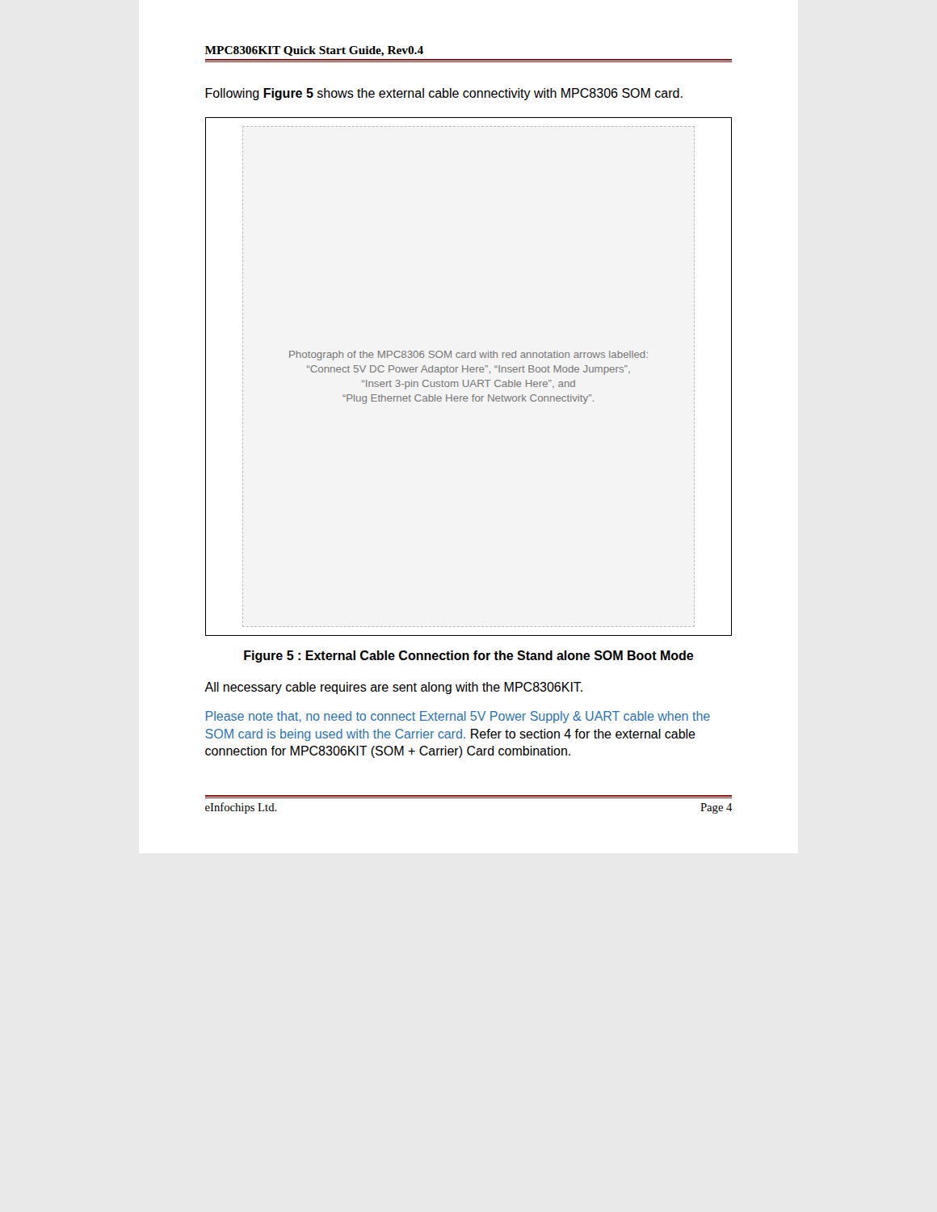MPC8306KIT Quick Start Guide, Rev0.4
Following Figure 5 shows the external cable connectivity with MPC8306 SOM card.
Photograph of the MPC8306 SOM card with red annotation arrows labelled:
“Connect 5V DC Power Adaptor Here”, “Insert Boot Mode Jumpers”,
“Insert 3-pin Custom UART Cable Here”, and
“Plug Ethernet Cable Here for Network Connectivity”.
Figure 5 : External Cable Connection for the Stand alone SOM Boot Mode
All necessary cable requires are sent along with the MPC8306KIT.
Please note that, no need to connect External 5V Power Supply & UART cable when the SOM card is being used with the Carrier card. Refer to section 4 for the external cable connection for MPC8306KIT (SOM + Carrier) Card combination.
eInfochips Ltd. Page 4